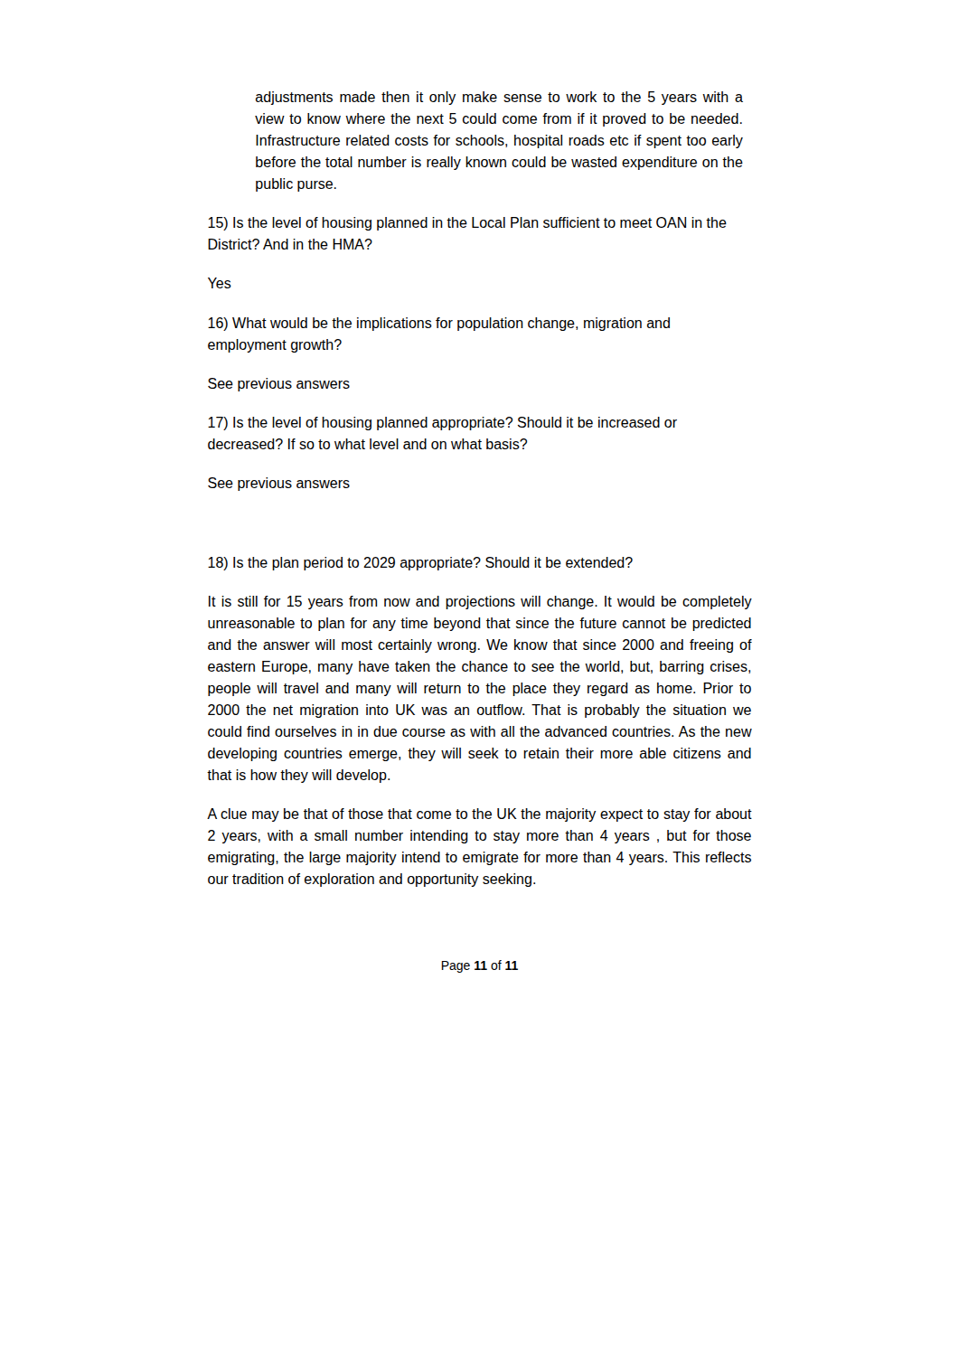adjustments made then it only make sense to work to the 5 years with a view to know where the next 5 could come from if it proved to be needed. Infrastructure related costs for schools, hospital roads etc if spent too early before the total number is really known could be wasted expenditure on the public purse.
15) Is the level of housing planned in the Local Plan sufficient to meet OAN in the District? And in the HMA?
Yes
16) What would be the implications for population change, migration and employment growth?
See previous answers
17) Is the level of housing planned appropriate? Should it be increased or decreased? If so to what level and on what basis?
See previous answers
18) Is the plan period to 2029 appropriate? Should it be extended?
It is still for 15 years from now and projections will change. It would be completely unreasonable to plan for any time beyond that since the future cannot be predicted and the answer will most certainly wrong. We know that since 2000 and freeing of eastern Europe, many have taken the chance to see the world, but, barring crises, people will travel and many will return to the place they regard as home. Prior to 2000 the net migration into UK was an outflow. That is probably the situation we could find ourselves in in due course as with all the advanced countries. As the new developing countries emerge, they will seek to retain their more able citizens and that is how they will develop.
A clue may be that of those that come to the UK the majority expect to stay for about 2 years, with a small number intending to stay more than 4 years , but for those emigrating, the large majority intend to emigrate for more than 4 years. This reflects our tradition of exploration and opportunity seeking.
Page 11 of 11